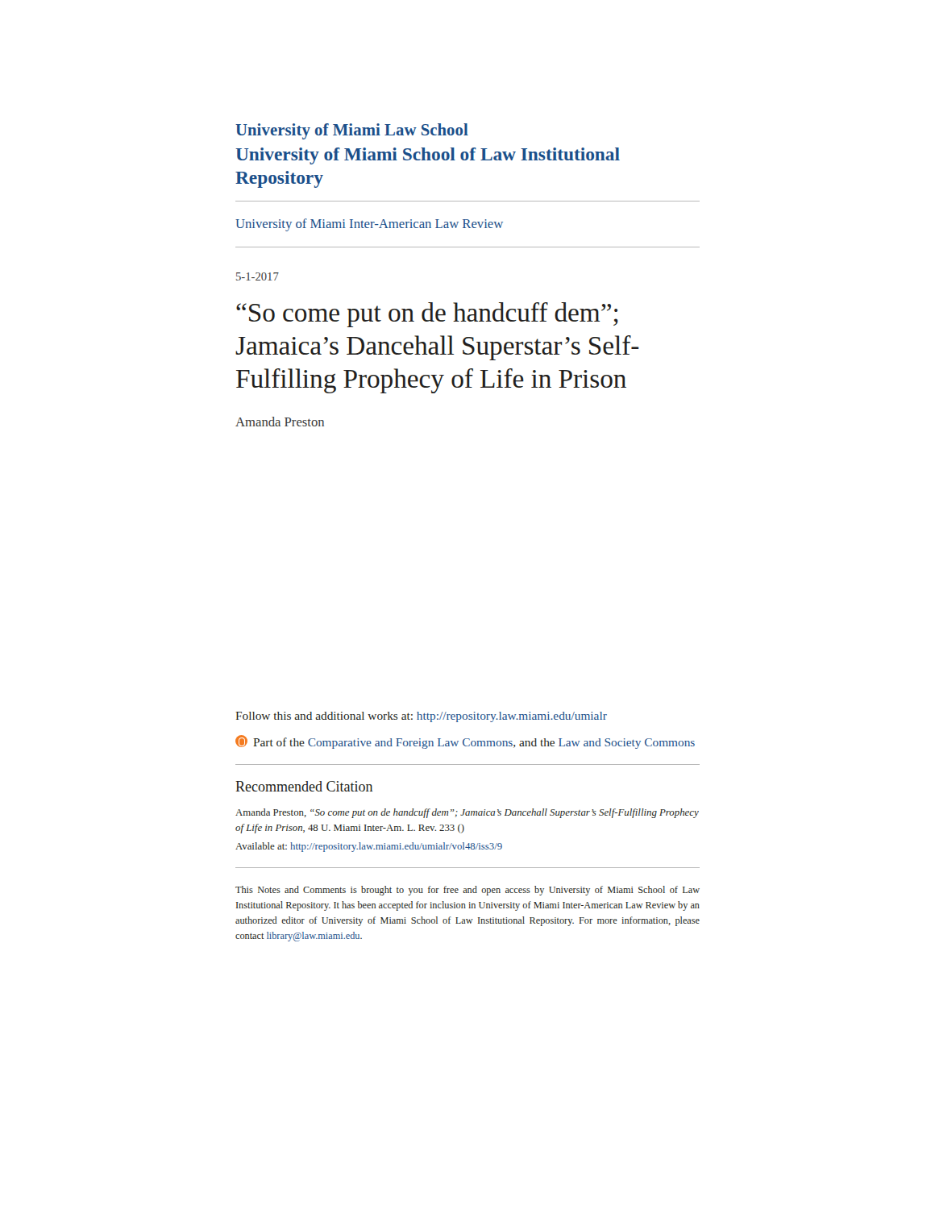University of Miami Law School
University of Miami School of Law Institutional Repository
University of Miami Inter-American Law Review
5-1-2017
“So come put on de handcuff dem”; Jamaica’s Dancehall Superstar’s Self-Fulfilling Prophecy of Life in Prison
Amanda Preston
Follow this and additional works at: http://repository.law.miami.edu/umialr
Part of the Comparative and Foreign Law Commons, and the Law and Society Commons
Recommended Citation
Amanda Preston, “So come put on de handcuff dem”; Jamaica’s Dancehall Superstar’s Self-Fulfilling Prophecy of Life in Prison, 48 U. Miami Inter-Am. L. Rev. 233 ()
Available at: http://repository.law.miami.edu/umialr/vol48/iss3/9
This Notes and Comments is brought to you for free and open access by University of Miami School of Law Institutional Repository. It has been accepted for inclusion in University of Miami Inter-American Law Review by an authorized editor of University of Miami School of Law Institutional Repository. For more information, please contact library@law.miami.edu.